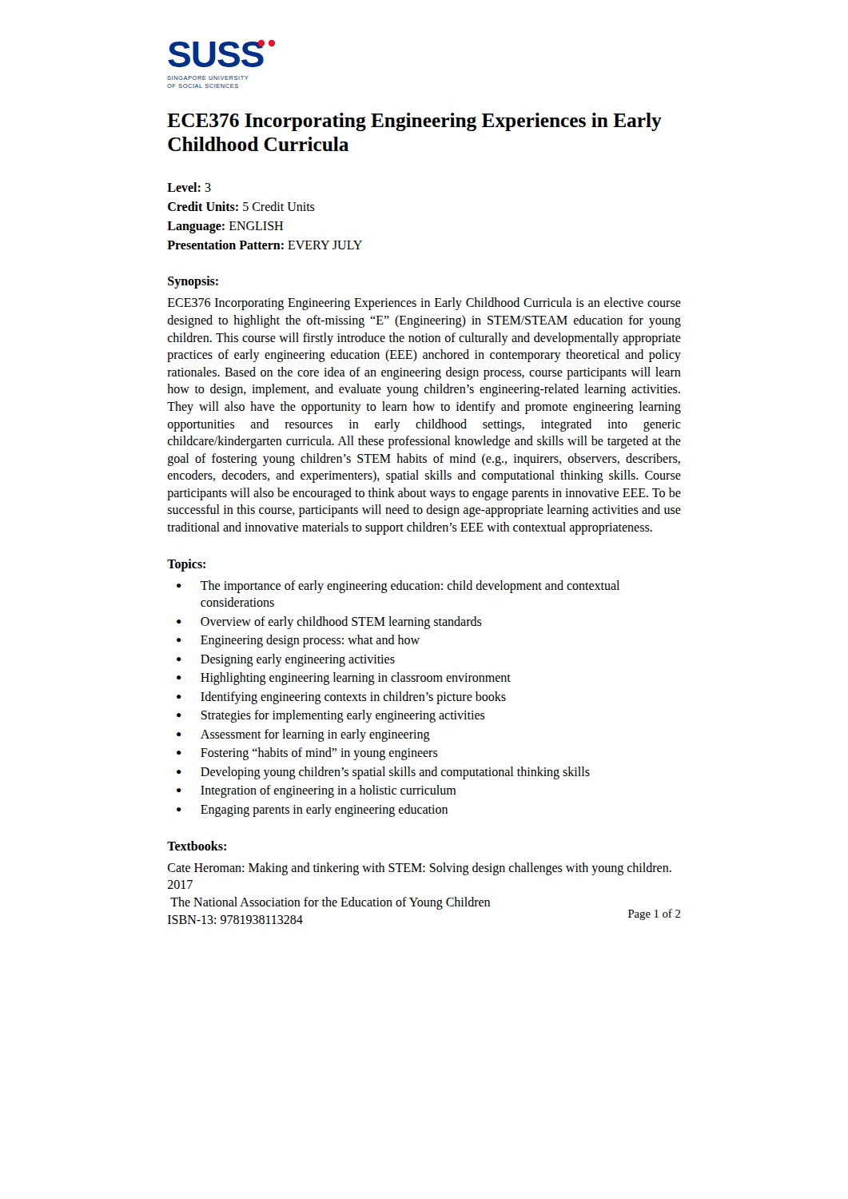SUSS SINGAPORE UNIVERSITY OF SOCIAL SCIENCES
ECE376 Incorporating Engineering Experiences in Early Childhood Curricula
Level: 3
Credit Units: 5 Credit Units
Language: ENGLISH
Presentation Pattern: EVERY JULY
Synopsis:
ECE376 Incorporating Engineering Experiences in Early Childhood Curricula is an elective course designed to highlight the oft-missing “E” (Engineering) in STEM/STEAM education for young children. This course will firstly introduce the notion of culturally and developmentally appropriate practices of early engineering education (EEE) anchored in contemporary theoretical and policy rationales. Based on the core idea of an engineering design process, course participants will learn how to design, implement, and evaluate young children’s engineering-related learning activities. They will also have the opportunity to learn how to identify and promote engineering learning opportunities and resources in early childhood settings, integrated into generic childcare/kindergarten curricula. All these professional knowledge and skills will be targeted at the goal of fostering young children’s STEM habits of mind (e.g., inquirers, observers, describers, encoders, decoders, and experimenters), spatial skills and computational thinking skills. Course participants will also be encouraged to think about ways to engage parents in innovative EEE. To be successful in this course, participants will need to design age-appropriate learning activities and use traditional and innovative materials to support children’s EEE with contextual appropriateness.
Topics:
The importance of early engineering education: child development and contextual considerations
Overview of early childhood STEM learning standards
Engineering design process: what and how
Designing early engineering activities
Highlighting engineering learning in classroom environment
Identifying engineering contexts in children’s picture books
Strategies for implementing early engineering activities
Assessment for learning in early engineering
Fostering “habits of mind” in young engineers
Developing young children’s spatial skills and computational thinking skills
Integration of engineering in a holistic curriculum
Engaging parents in early engineering education
Textbooks:
Cate Heroman: Making and tinkering with STEM: Solving design challenges with young children. 2017
The National Association for the Education of Young Children
ISBN-13: 9781938113284
Page 1 of 2